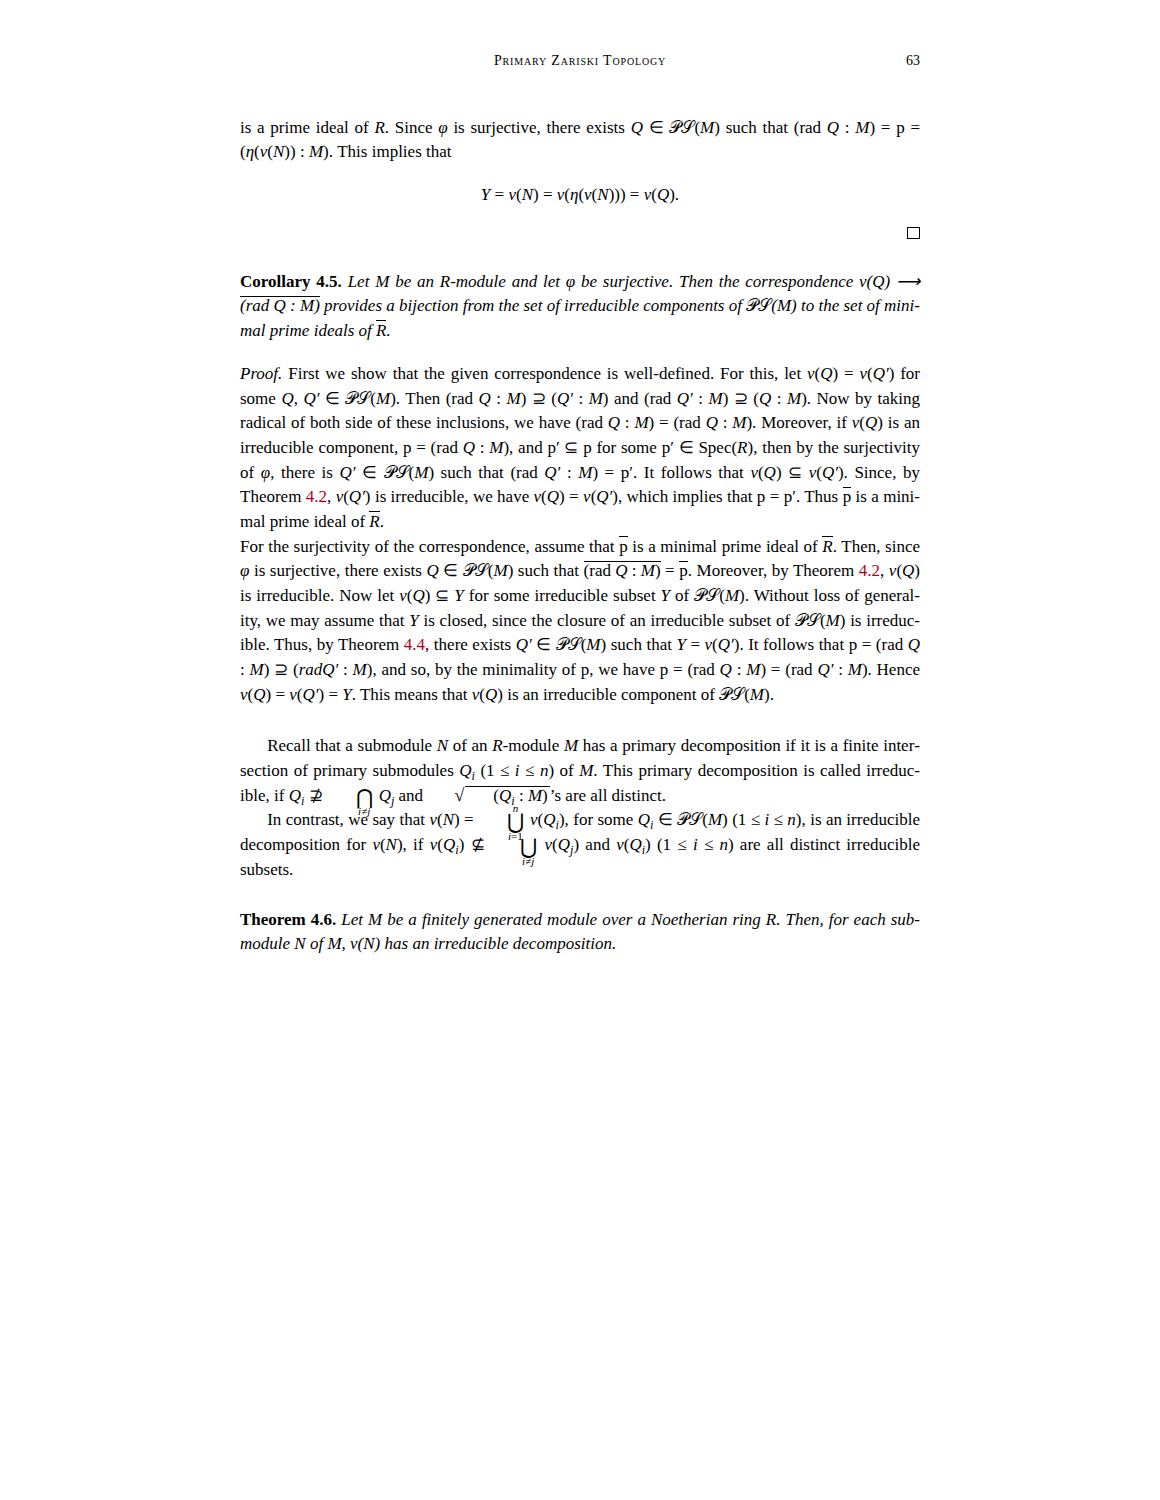Primary Zariski Topology 63
is a prime ideal of R. Since φ is surjective, there exists Q ∈ 𝒫𝒮(M) such that (rad Q : M) = p = (η(ν(N)) : M). This implies that
Y = ν(N) = ν(η(ν(N))) = ν(Q).
Corollary 4.5. Let M be an R-module and let φ be surjective. Then the correspondence ν(Q) ⟶ (rad Q : M) provides a bijection from the set of irreducible components of 𝒫𝒮(M) to the set of minimal prime ideals of R.
Proof. First we show that the given correspondence is well-defined. For this, let ν(Q) = ν(Q′) for some Q, Q′ ∈ 𝒫𝒮(M). Then (rad Q : M) ⊇ (Q′ : M) and (rad Q′ : M) ⊇ (Q : M). Now by taking radical of both side of these inclusions, we have (rad Q : M) = (rad Q : M). Moreover, if ν(Q) is an irreducible component, p = (rad Q : M), and p′ ⊆ p for some p′ ∈ Spec(R), then by the surjectivity of φ, there is Q′ ∈ 𝒫𝒮(M) such that (rad Q′ : M) = p′. It follows that ν(Q) ⊆ ν(Q′). Since, by Theorem 4.2, ν(Q′) is irreducible, we have ν(Q) = ν(Q′), which implies that p = p′. Thus p is a minimal prime ideal of R.
For the surjectivity of the correspondence, assume that p is a minimal prime ideal of R. Then, since φ is surjective, there exists Q ∈ 𝒫𝒮(M) such that (rad Q : M) = p. Moreover, by Theorem 4.2, ν(Q) is irreducible. Now let ν(Q) ⊆ Y for some irreducible subset Y of 𝒫𝒮(M). Without loss of generality, we may assume that Y is closed, since the closure of an irreducible subset of 𝒫𝒮(M) is irreducible. Thus, by Theorem 4.4, there exists Q′ ∈ 𝒫𝒮(M) such that Y = ν(Q′). It follows that p = (rad Q : M) ⊇ (radQ′ : M), and so, by the minimality of p, we have p = (rad Q : M) = (rad Q′ : M). Hence ν(Q) = ν(Q′) = Y. This means that ν(Q) is an irreducible component of 𝒫𝒮(M).
Recall that a submodule N of an R-module M has a primary decomposition if it is a finite intersection of primary submodules Qi (1 ≤ i ≤ n) of M. This primary decomposition is called irreducible, if Qi ⊉ ⋂i≠j Qj and (Qi : M)’s are all distinct.
In contrast, we say that ν(N) = ⋃ni=1 ν(Qi), for some Qi ∈ 𝒫𝒮(M) (1 ≤ i ≤ n), is an irreducible decomposition for ν(N), if ν(Qi) ⊈ ⋃i≠j ν(Qj) and ν(Qi) (1 ≤ i ≤ n) are all distinct irreducible subsets.
Theorem 4.6. Let M be a finitely generated module over a Noetherian ring R. Then, for each submodule N of M, ν(N) has an irreducible decomposition.